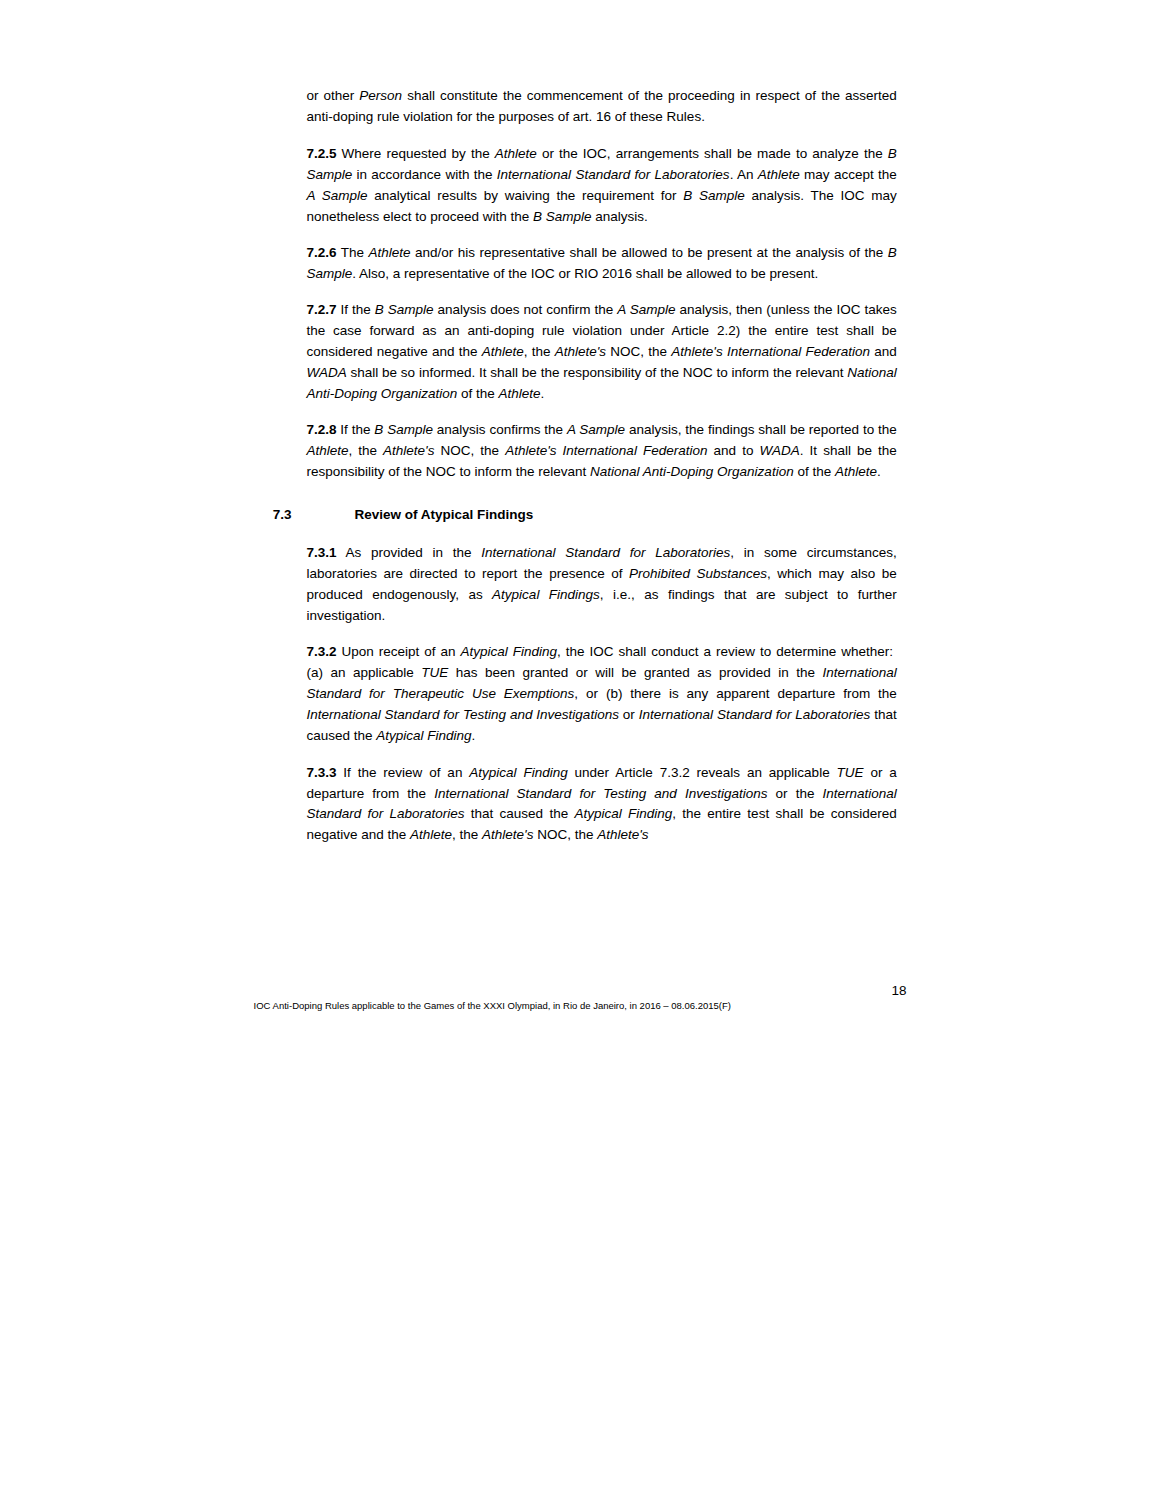or other Person shall constitute the commencement of the proceeding in respect of the asserted anti-doping rule violation for the purposes of art. 16 of these Rules.
7.2.5 Where requested by the Athlete or the IOC, arrangements shall be made to analyze the B Sample in accordance with the International Standard for Laboratories. An Athlete may accept the A Sample analytical results by waiving the requirement for B Sample analysis. The IOC may nonetheless elect to proceed with the B Sample analysis.
7.2.6 The Athlete and/or his representative shall be allowed to be present at the analysis of the B Sample. Also, a representative of the IOC or RIO 2016 shall be allowed to be present.
7.2.7 If the B Sample analysis does not confirm the A Sample analysis, then (unless the IOC takes the case forward as an anti-doping rule violation under Article 2.2) the entire test shall be considered negative and the Athlete, the Athlete's NOC, the Athlete's International Federation and WADA shall be so informed. It shall be the responsibility of the NOC to inform the relevant National Anti-Doping Organization of the Athlete.
7.2.8 If the B Sample analysis confirms the A Sample analysis, the findings shall be reported to the Athlete, the Athlete's NOC, the Athlete's International Federation and to WADA. It shall be the responsibility of the NOC to inform the relevant National Anti-Doping Organization of the Athlete.
7.3
Review of Atypical Findings
7.3.1 As provided in the International Standard for Laboratories, in some circumstances, laboratories are directed to report the presence of Prohibited Substances, which may also be produced endogenously, as Atypical Findings, i.e., as findings that are subject to further investigation.
7.3.2 Upon receipt of an Atypical Finding, the IOC shall conduct a review to determine whether: (a) an applicable TUE has been granted or will be granted as provided in the International Standard for Therapeutic Use Exemptions, or (b) there is any apparent departure from the International Standard for Testing and Investigations or International Standard for Laboratories that caused the Atypical Finding.
7.3.3 If the review of an Atypical Finding under Article 7.3.2 reveals an applicable TUE or a departure from the International Standard for Testing and Investigations or the International Standard for Laboratories that caused the Atypical Finding, the entire test shall be considered negative and the Athlete, the Athlete's NOC, the Athlete's
18 IOC Anti-Doping Rules applicable to the Games of the XXXI Olympiad, in Rio de Janeiro, in 2016 – 08.06.2015(F)